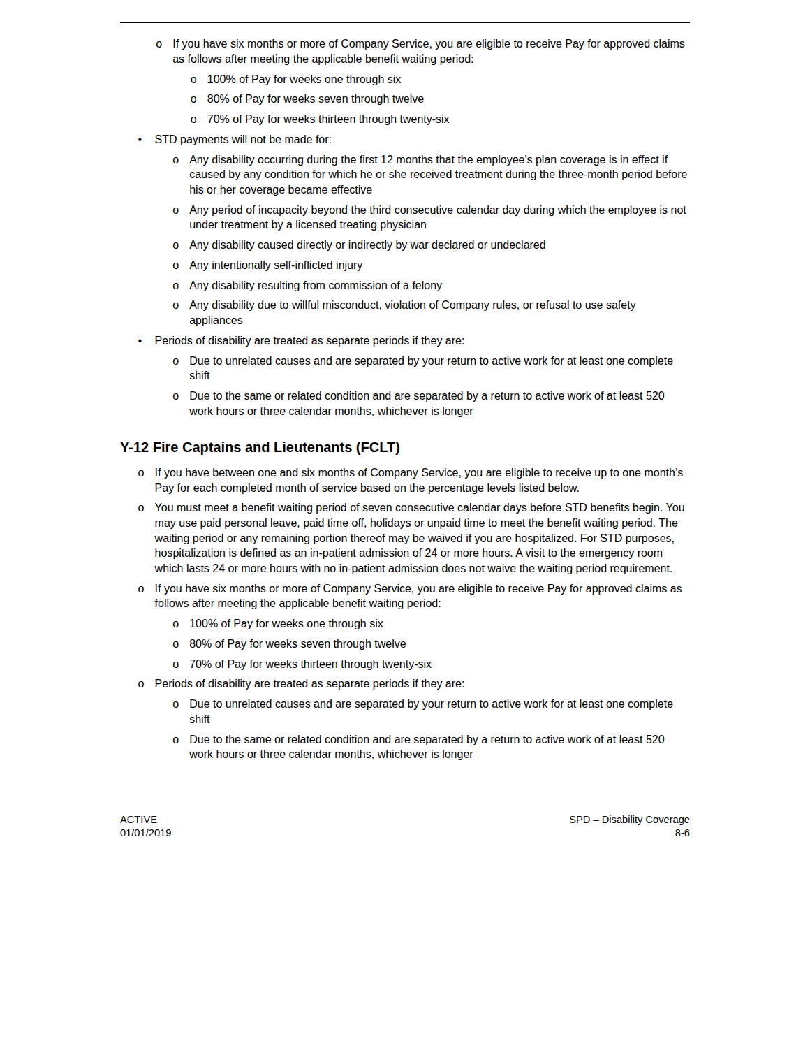If you have six months or more of Company Service, you are eligible to receive Pay for approved claims as follows after meeting the applicable benefit waiting period:
100% of Pay for weeks one through six
80% of Pay for weeks seven through twelve
70% of Pay for weeks thirteen through twenty-six
STD payments will not be made for:
Any disability occurring during the first 12 months that the employee's plan coverage is in effect if caused by any condition for which he or she received treatment during the three-month period before his or her coverage became effective
Any period of incapacity beyond the third consecutive calendar day during which the employee is not under treatment by a licensed treating physician
Any disability caused directly or indirectly by war declared or undeclared
Any intentionally self-inflicted injury
Any disability resulting from commission of a felony
Any disability due to willful misconduct, violation of Company rules, or refusal to use safety appliances
Periods of disability are treated as separate periods if they are:
Due to unrelated causes and are separated by your return to active work for at least one complete shift
Due to the same or related condition and are separated by a return to active work of at least 520 work hours or three calendar months, whichever is longer
Y-12 Fire Captains and Lieutenants (FCLT)
If you have between one and six months of Company Service, you are eligible to receive up to one month’s Pay for each completed month of service based on the percentage levels listed below.
You must meet a benefit waiting period of seven consecutive calendar days before STD benefits begin. You may use paid personal leave, paid time off, holidays or unpaid time to meet the benefit waiting period. The waiting period or any remaining portion thereof may be waived if you are hospitalized. For STD purposes, hospitalization is defined as an in-patient admission of 24 or more hours. A visit to the emergency room which lasts 24 or more hours with no in-patient admission does not waive the waiting period requirement.
If you have six months or more of Company Service, you are eligible to receive Pay for approved claims as follows after meeting the applicable benefit waiting period:
100% of Pay for weeks one through six
80% of Pay for weeks seven through twelve
70% of Pay for weeks thirteen through twenty-six
Periods of disability are treated as separate periods if they are:
Due to unrelated causes and are separated by your return to active work for at least one complete shift
Due to the same or related condition and are separated by a return to active work of at least 520 work hours or three calendar months, whichever is longer
ACTIVE
01/01/2019
SPD – Disability Coverage
8-6